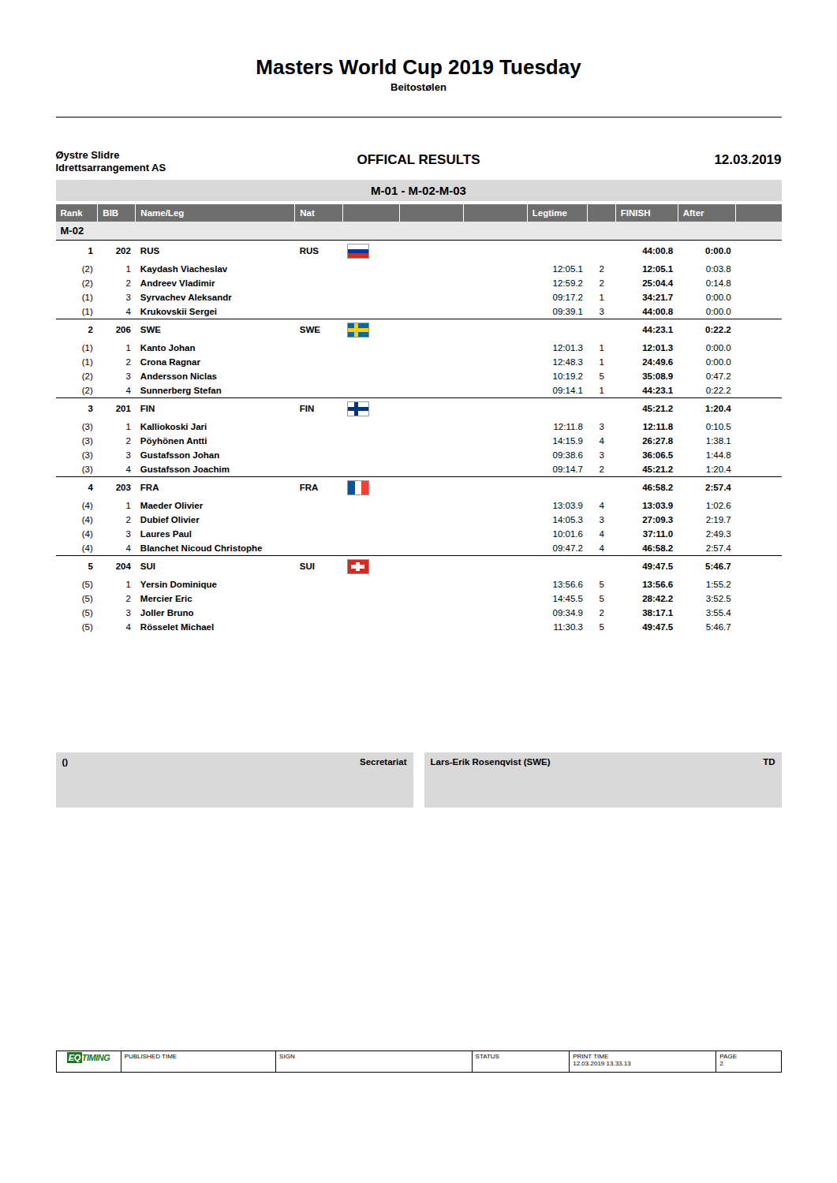Masters World Cup 2019 Tuesday
Beitostølen
Øystre Slidre
Idrettsarrangement AS
OFFICAL RESULTS
12.03.2019
M-01 - M-02-M-03
| Rank | BIB | Name/Leg | Nat | | | | Legtime | | FINISH | After | |
| --- | --- | --- | --- | --- | --- | --- | --- | --- | --- | --- | --- |
| M-02 |
| 1 | 202 | RUS | RUS | | | | | | 44:00.8 | 0:00.0 | |
| (2) | 1 | Kaydash Viacheslav | | | | | 12:05.1 | 2 | 12:05.1 | 0:03.8 | |
| (2) | 2 | Andreev Vladimir | | | | | 12:59.2 | 2 | 25:04.4 | 0:14.8 | |
| (1) | 3 | Syrvachev Aleksandr | | | | | 09:17.2 | 1 | 34:21.7 | 0:00.0 | |
| (1) | 4 | Krukovskii Sergei | | | | | 09:39.1 | 3 | 44:00.8 | 0:00.0 | |
| 2 | 206 | SWE | SWE | | | | | | 44:23.1 | 0:22.2 | |
| (1) | 1 | Kanto Johan | | | | | 12:01.3 | 1 | 12:01.3 | 0:00.0 | |
| (1) | 2 | Crona Ragnar | | | | | 12:48.3 | 1 | 24:49.6 | 0:00.0 | |
| (2) | 3 | Andersson Niclas | | | | | 10:19.2 | 5 | 35:08.9 | 0:47.2 | |
| (2) | 4 | Sunnerberg Stefan | | | | | 09:14.1 | 1 | 44:23.1 | 0:22.2 | |
| 3 | 201 | FIN | FIN | | | | | | 45:21.2 | 1:20.4 | |
| (3) | 1 | Kalliokoski Jari | | | | | 12:11.8 | 3 | 12:11.8 | 0:10.5 | |
| (3) | 2 | Pöyhönen Antti | | | | | 14:15.9 | 4 | 26:27.8 | 1:38.1 | |
| (3) | 3 | Gustafsson Johan | | | | | 09:38.6 | 3 | 36:06.5 | 1:44.8 | |
| (3) | 4 | Gustafsson Joachim | | | | | 09:14.7 | 2 | 45:21.2 | 1:20.4 | |
| 4 | 203 | FRA | FRA | | | | | | 46:58.2 | 2:57.4 | |
| (4) | 1 | Maeder Olivier | | | | | 13:03.9 | 4 | 13:03.9 | 1:02.6 | |
| (4) | 2 | Dubief Olivier | | | | | 14:05.3 | 3 | 27:09.3 | 2:19.7 | |
| (4) | 3 | Laures Paul | | | | | 10:01.6 | 4 | 37:11.0 | 2:49.3 | |
| (4) | 4 | Blanchet Nicoud Christophe | | | | | 09:47.2 | 4 | 46:58.2 | 2:57.4 | |
| 5 | 204 | SUI | SUI | | | | | | 49:47.5 | 5:46.7 | |
| (5) | 1 | Yersin Dominique | | | | | 13:56.6 | 5 | 13:56.6 | 1:55.2 | |
| (5) | 2 | Mercier Eric | | | | | 14:45.5 | 5 | 28:42.2 | 3:52.5 | |
| (5) | 3 | Joller Bruno | | | | | 09:34.9 | 2 | 38:17.1 | 3:55.4 | |
| (5) | 4 | Rösselet Michael | | | | | 11:30.3 | 5 | 49:47.5 | 5:46.7 | |
() Secretariat
Lars-Erik Rosenqvist (SWE) TD
| EQ TIMING | PUBLISHED TIME | SIGN | STATUS | PRINT TIME 12.03.2019 13.33.13 | PAGE 2 |